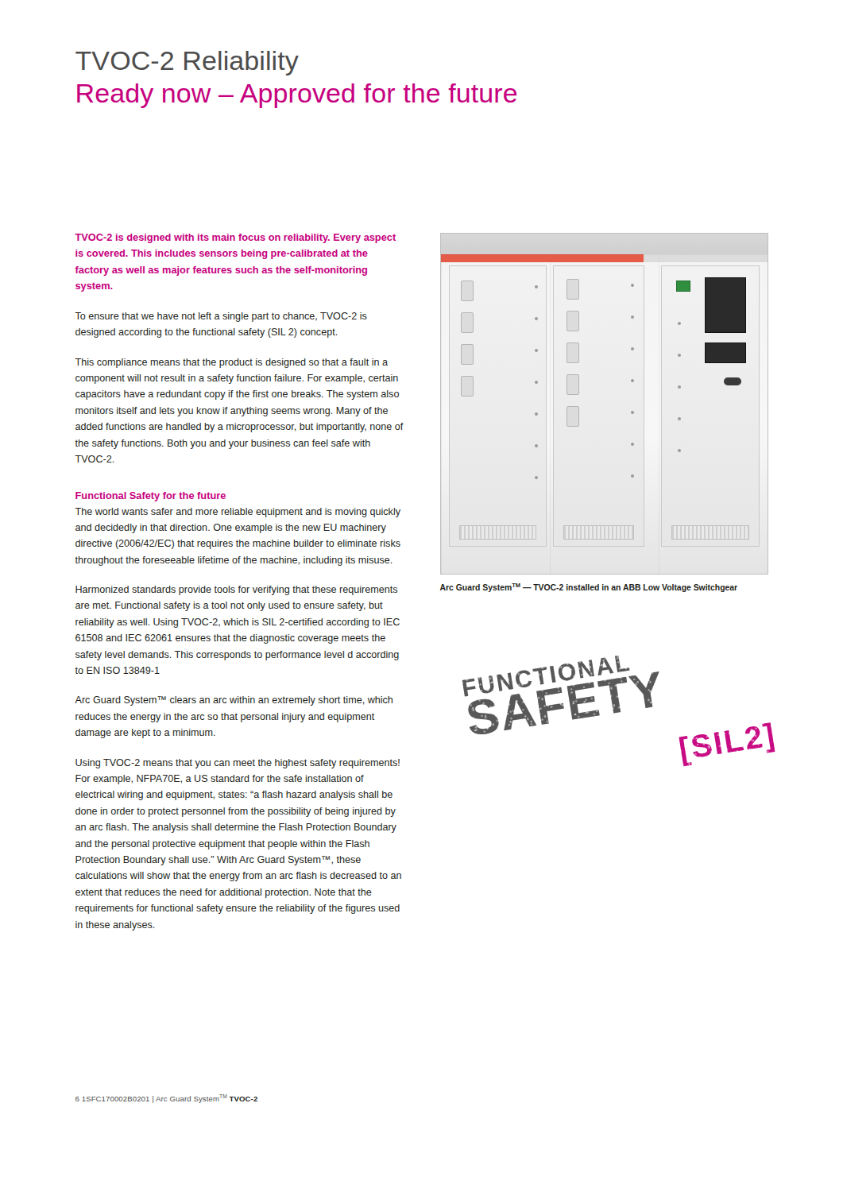TVOC-2 Reliability Ready now – Approved for the future
TVOC-2 is designed with its main focus on reliability. Every aspect is covered. This includes sensors being pre-calibrated at the factory as well as major features such as the self-monitoring system.
To ensure that we have not left a single part to chance, TVOC-2 is designed according to the functional safety (SIL 2) concept.
This compliance means that the product is designed so that a fault in a component will not result in a safety function failure. For example, certain capacitors have a redundant copy if the first one breaks. The system also monitors itself and lets you know if anything seems wrong. Many of the added functions are handled by a microprocessor, but importantly, none of the safety functions. Both you and your business can feel safe with TVOC-2.
Functional Safety for the future
The world wants safer and more reliable equipment and is moving quickly and decidedly in that direction. One example is the new EU machinery directive (2006/42/EC) that requires the machine builder to eliminate risks throughout the foreseeable lifetime of the machine, including its misuse.
Harmonized standards provide tools for verifying that these requirements are met. Functional safety is a tool not only used to ensure safety, but reliability as well. Using TVOC-2, which is SIL 2-certified according to IEC 61508 and IEC 62061 ensures that the diagnostic coverage meets the safety level demands. This corresponds to performance level d according to EN ISO 13849-1
Arc Guard System™ clears an arc within an extremely short time, which reduces the energy in the arc so that personal injury and equipment damage are kept to a minimum.
Using TVOC-2 means that you can meet the highest safety requirements! For example, NFPA70E, a US standard for the safe installation of electrical wiring and equipment, states: “a flash hazard analysis shall be done in order to protect personnel from the possibility of being injured by an arc flash. The analysis shall determine the Flash Protection Boundary and the personal protective equipment that people within the Flash Protection Boundary shall use.” With Arc Guard System™, these calculations will show that the energy from an arc flash is decreased to an extent that reduces the need for additional protection. Note that the requirements for functional safety ensure the reliability of the figures used in these analyses.
Arc Guard SystemTM — TVOC-2 installed in an ABB Low Voltage Switchgear
FUNCTIONAL SAFETY
[SIL2]
6 1SFC170002B0201 | Arc Guard SystemTM TVOC-2